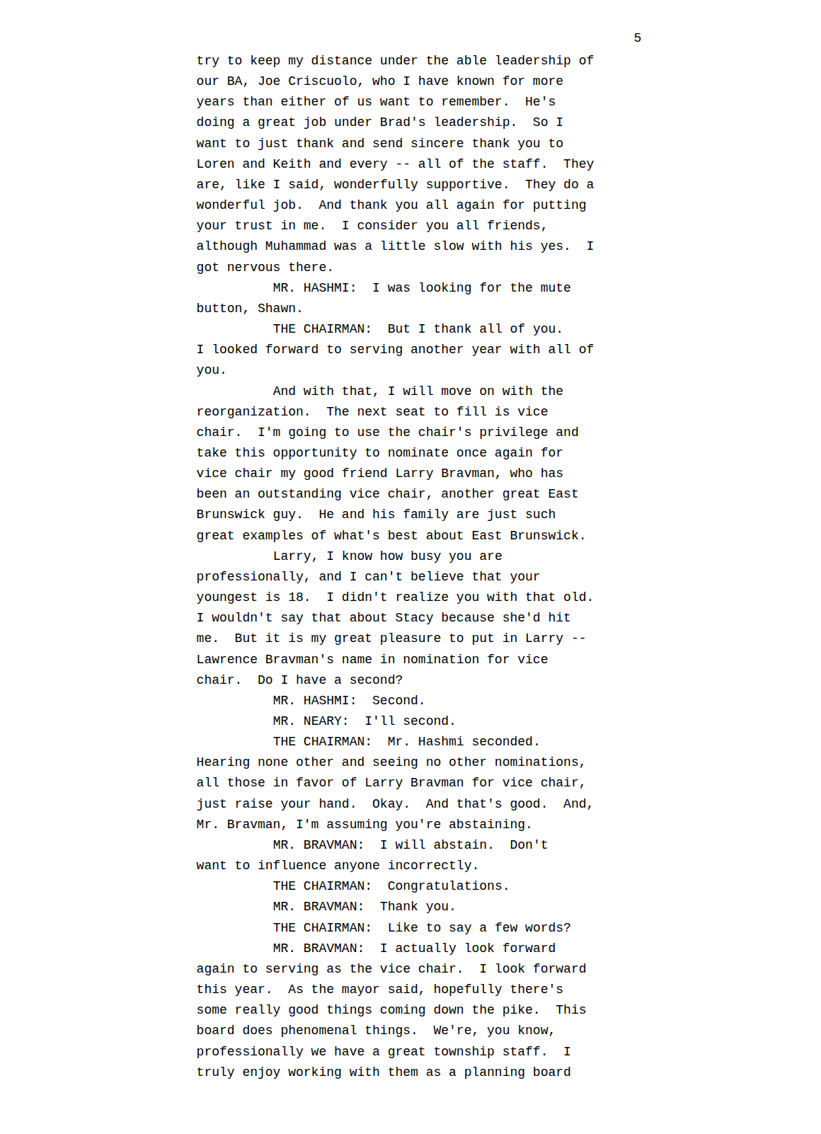5
try to keep my distance under the able leadership of our BA, Joe Criscuolo, who I have known for more years than either of us want to remember. He's doing a great job under Brad's leadership. So I want to just thank and send sincere thank you to Loren and Keith and every -- all of the staff. They are, like I said, wonderfully supportive. They do a wonderful job. And thank you all again for putting your trust in me. I consider you all friends, although Muhammad was a little slow with his yes. I got nervous there. MR. HASHMI: I was looking for the mute button, Shawn. THE CHAIRMAN: But I thank all of you. I looked forward to serving another year with all of you. And with that, I will move on with the reorganization. The next seat to fill is vice chair. I'm going to use the chair's privilege and take this opportunity to nominate once again for vice chair my good friend Larry Bravman, who has been an outstanding vice chair, another great East Brunswick guy. He and his family are just such great examples of what's best about East Brunswick. Larry, I know how busy you are professionally, and I can't believe that your youngest is 18. I didn't realize you with that old. I wouldn't say that about Stacy because she'd hit me. But it is my great pleasure to put in Larry -- Lawrence Bravman's name in nomination for vice chair. Do I have a second? MR. HASHMI: Second. MR. NEARY: I'll second. THE CHAIRMAN: Mr. Hashmi seconded. Hearing none other and seeing no other nominations, all those in favor of Larry Bravman for vice chair, just raise your hand. Okay. And that's good. And, Mr. Bravman, I'm assuming you're abstaining. MR. BRAVMAN: I will abstain. Don't want to influence anyone incorrectly. THE CHAIRMAN: Congratulations. MR. BRAVMAN: Thank you. THE CHAIRMAN: Like to say a few words? MR. BRAVMAN: I actually look forward again to serving as the vice chair. I look forward this year. As the mayor said, hopefully there's some really good things coming down the pike. This board does phenomenal things. We're, you know, professionally we have a great township staff. I truly enjoy working with them as a planning board